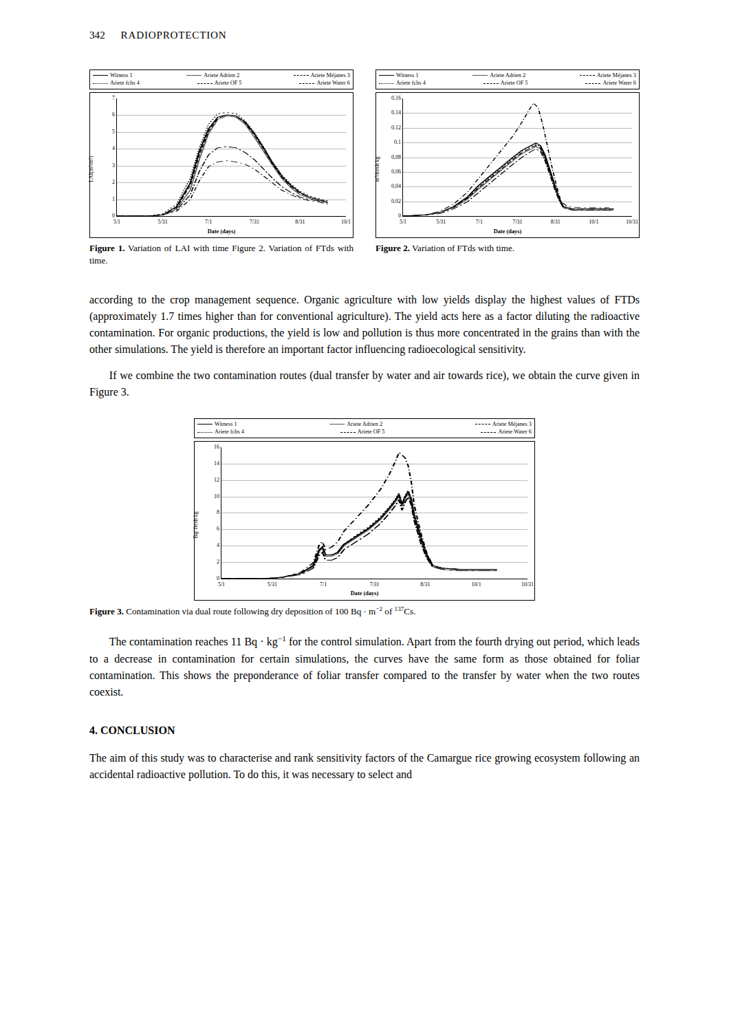342 RADIOPROTECTION
Witness 1 Ariete Adrien 2 Ariete Méjanes 3
Ariete fchs 4 Ariete OF 5 Ariete Water 6
LAI(m²/m²)
7 6 5 4 3 2 1 0
5/1 5/31 7/1 7/31 8/31 10/1
Date (days)
Figure 1. Variation of LAI with time Figure 2. Variation of FTds with time.
Witness 1 Ariete Adrien 2 Ariete Méjanes 3
Ariete fchs 4 Ariete OF 5 Ariete Water 6
m²/fresh kg
0,16 0,14 0,12 0,1 0,08 0,06 0,04 0,02 0
5/1 5/31 7/1 7/31 8/31 10/1 10/31
Date (days)
Figure 2. Variation of FTds with time.
according to the crop management sequence. Organic agriculture with low yields display the highest values of FTDs (approximately 1.7 times higher than for conventional agriculture). The yield acts here as a factor diluting the radioactive contamination. For organic productions, the yield is low and pollution is thus more concentrated in the grains than with the other simulations. The yield is therefore an important factor influencing radioecological sensitivity.
If we combine the two contamination routes (dual transfer by water and air towards rice), we obtain the curve given in Figure 3.
Witness 1 Ariete Adrien 2 Ariete Méjanes 3
Ariete fchs 4 Ariete OF 5 Ariete Water 6
Bq/ fresh kg
16 14 12 10 8 6 4 2 0
5/1 5/31 7/1 7/31 8/31 10/1 10/31
Date (days)
Figure 3. Contamination via dual route following dry deposition of 100 Bq · m−2 of 137Cs.
The contamination reaches 11 Bq · kg−1 for the control simulation. Apart from the fourth drying out period, which leads to a decrease in contamination for certain simulations, the curves have the same form as those obtained for foliar contamination. This shows the preponderance of foliar transfer compared to the transfer by water when the two routes coexist.
4. CONCLUSION
The aim of this study was to characterise and rank sensitivity factors of the Camargue rice growing ecosystem following an accidental radioactive pollution. To do this, it was necessary to select and